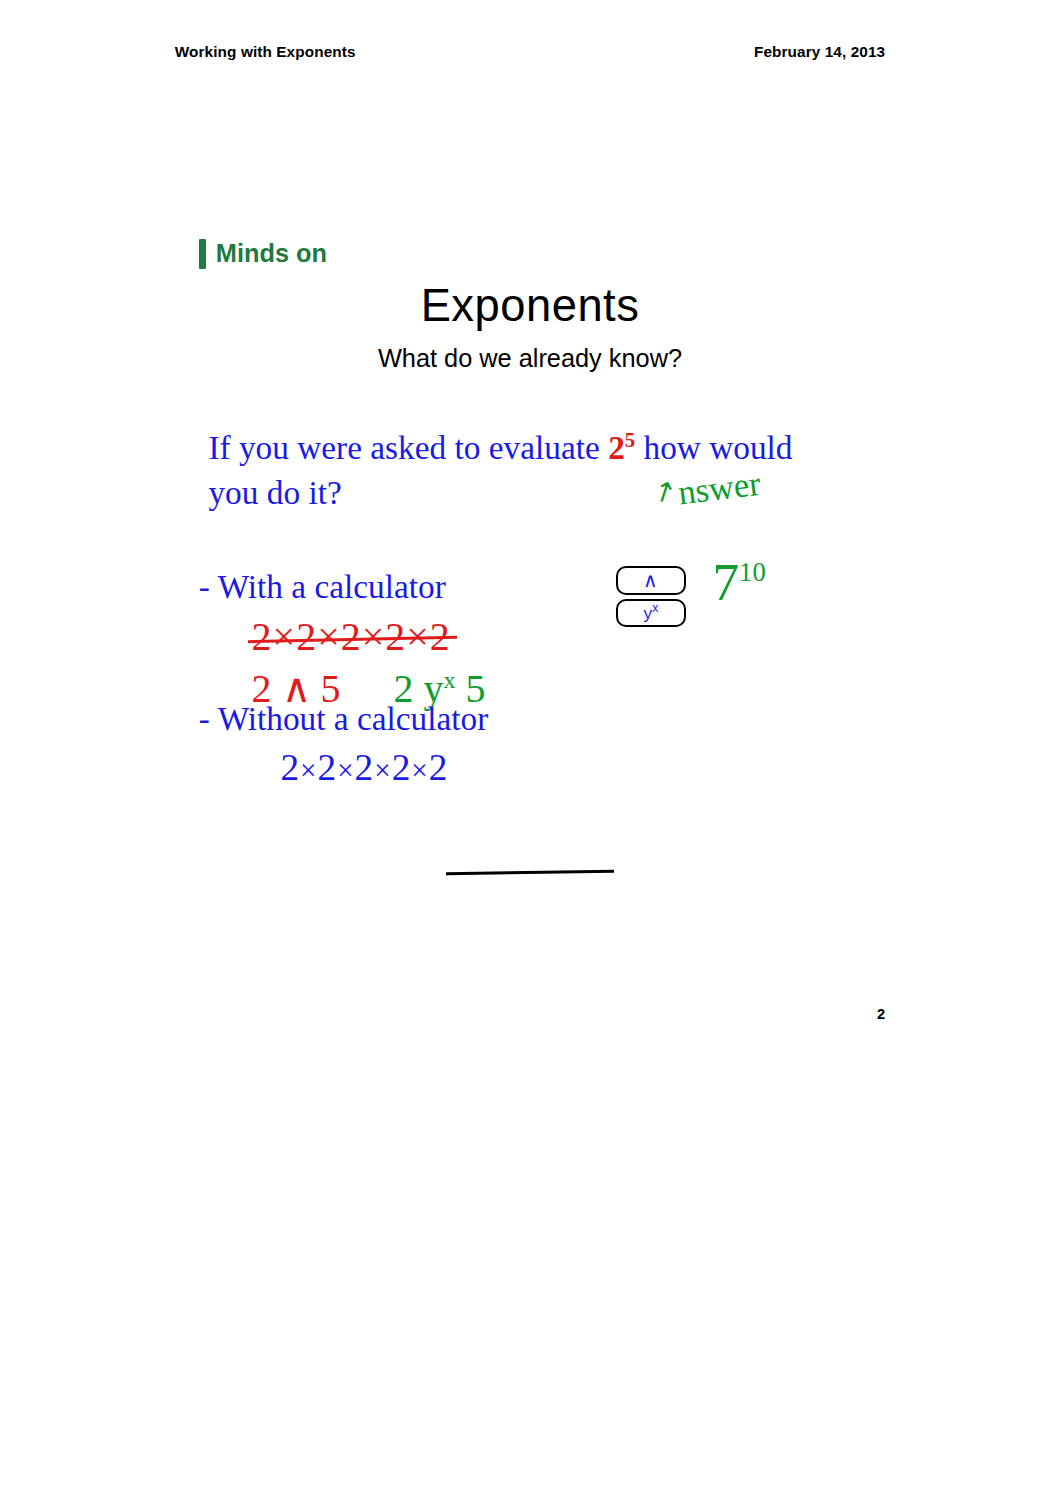Working with Exponents February 14, 2013
Minds on
Exponents
What do we already know?
If you were asked to evaluate 25 how would you do it? ↗nswer
- With a calculator
∧
yx
710
2×2×2×2×2
2 ∧ 5 2 yx 5
- Without a calculator
2×2×2×2×2
2